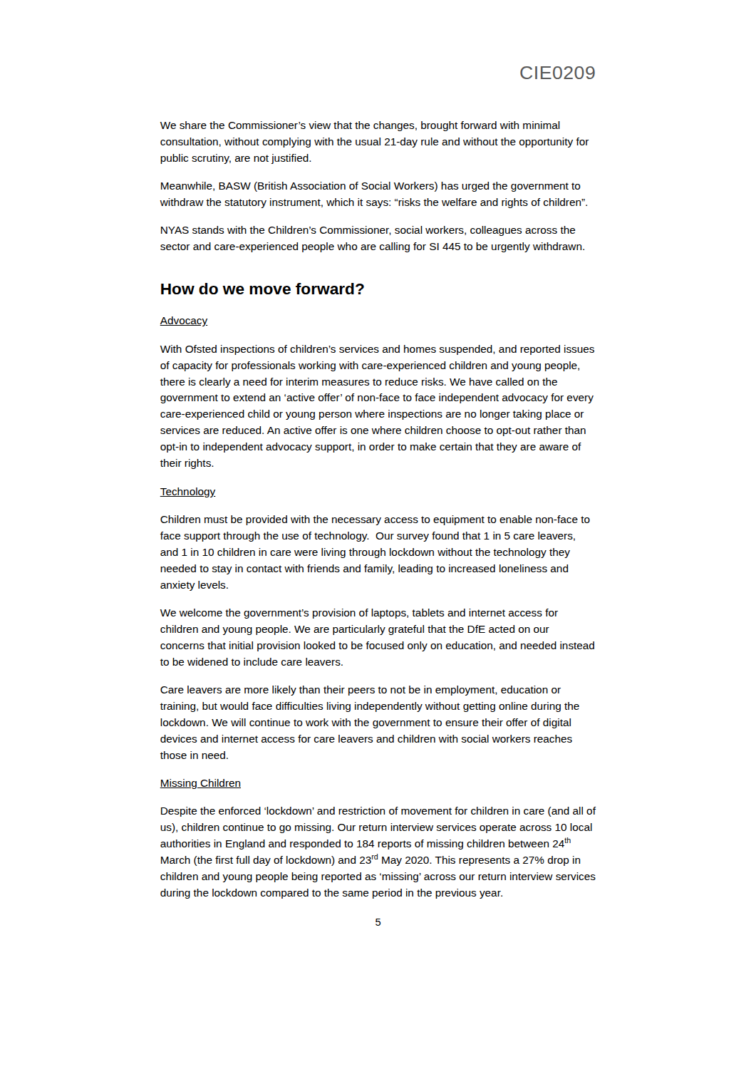CIE0209
We share the Commissioner’s view that the changes, brought forward with minimal consultation, without complying with the usual 21-day rule and without the opportunity for public scrutiny, are not justified.
Meanwhile, BASW (British Association of Social Workers) has urged the government to withdraw the statutory instrument, which it says: “risks the welfare and rights of children”.
NYAS stands with the Children’s Commissioner, social workers, colleagues across the sector and care-experienced people who are calling for SI 445 to be urgently withdrawn.
How do we move forward?
Advocacy
With Ofsted inspections of children’s services and homes suspended, and reported issues of capacity for professionals working with care-experienced children and young people, there is clearly a need for interim measures to reduce risks. We have called on the government to extend an ‘active offer’ of non-face to face independent advocacy for every care-experienced child or young person where inspections are no longer taking place or services are reduced. An active offer is one where children choose to opt-out rather than opt-in to independent advocacy support, in order to make certain that they are aware of their rights.
Technology
Children must be provided with the necessary access to equipment to enable non-face to face support through the use of technology. Our survey found that 1 in 5 care leavers, and 1 in 10 children in care were living through lockdown without the technology they needed to stay in contact with friends and family, leading to increased loneliness and anxiety levels.
We welcome the government’s provision of laptops, tablets and internet access for children and young people. We are particularly grateful that the DfE acted on our concerns that initial provision looked to be focused only on education, and needed instead to be widened to include care leavers.
Care leavers are more likely than their peers to not be in employment, education or training, but would face difficulties living independently without getting online during the lockdown. We will continue to work with the government to ensure their offer of digital devices and internet access for care leavers and children with social workers reaches those in need.
Missing Children
Despite the enforced ‘lockdown’ and restriction of movement for children in care (and all of us), children continue to go missing. Our return interview services operate across 10 local authorities in England and responded to 184 reports of missing children between 24th March (the first full day of lockdown) and 23rd May 2020. This represents a 27% drop in children and young people being reported as ‘missing’ across our return interview services during the lockdown compared to the same period in the previous year.
5